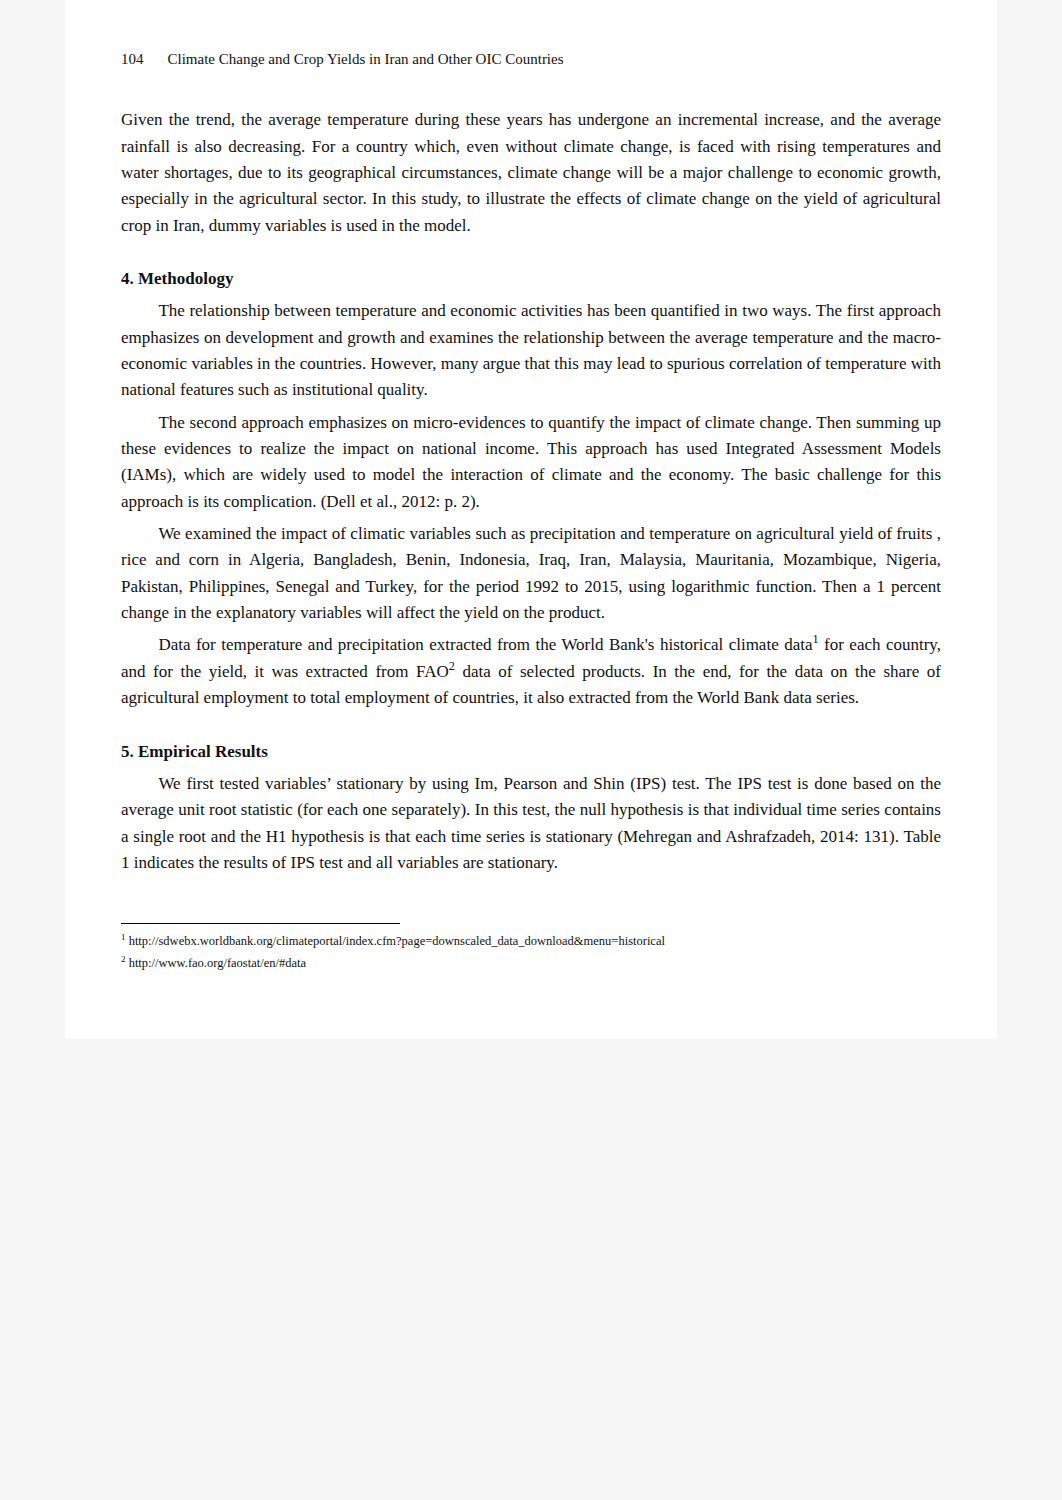104 Climate Change and Crop Yields in Iran and Other OIC Countries
Given the trend, the average temperature during these years has undergone an incremental increase, and the average rainfall is also decreasing. For a country which, even without climate change, is faced with rising temperatures and water shortages, due to its geographical circumstances, climate change will be a major challenge to economic growth, especially in the agricultural sector. In this study, to illustrate the effects of climate change on the yield of agricultural crop in Iran, dummy variables is used in the model.
4. Methodology
The relationship between temperature and economic activities has been quantified in two ways. The first approach emphasizes on development and growth and examines the relationship between the average temperature and the macro-economic variables in the countries. However, many argue that this may lead to spurious correlation of temperature with national features such as institutional quality.
The second approach emphasizes on micro-evidences to quantify the impact of climate change. Then summing up these evidences to realize the impact on national income. This approach has used Integrated Assessment Models (IAMs), which are widely used to model the interaction of climate and the economy. The basic challenge for this approach is its complication. (Dell et al., 2012: p. 2).
We examined the impact of climatic variables such as precipitation and temperature on agricultural yield of fruits , rice and corn in Algeria, Bangladesh, Benin, Indonesia, Iraq, Iran, Malaysia, Mauritania, Mozambique, Nigeria, Pakistan, Philippines, Senegal and Turkey, for the period 1992 to 2015, using logarithmic function. Then a 1 percent change in the explanatory variables will affect the yield on the product.
Data for temperature and precipitation extracted from the World Bank's historical climate data1 for each country, and for the yield, it was extracted from FAO2 data of selected products. In the end, for the data on the share of agricultural employment to total employment of countries, it also extracted from the World Bank data series.
5. Empirical Results
We first tested variables’ stationary by using Im, Pearson and Shin (IPS) test. The IPS test is done based on the average unit root statistic (for each one separately). In this test, the null hypothesis is that individual time series contains a single root and the H1 hypothesis is that each time series is stationary (Mehregan and Ashrafzadeh, 2014: 131). Table 1 indicates the results of IPS test and all variables are stationary.
1 http://sdwebx.worldbank.org/climateportal/index.cfm?page=downscaled_data_download&menu=historical
2 http://www.fao.org/faostat/en/#data